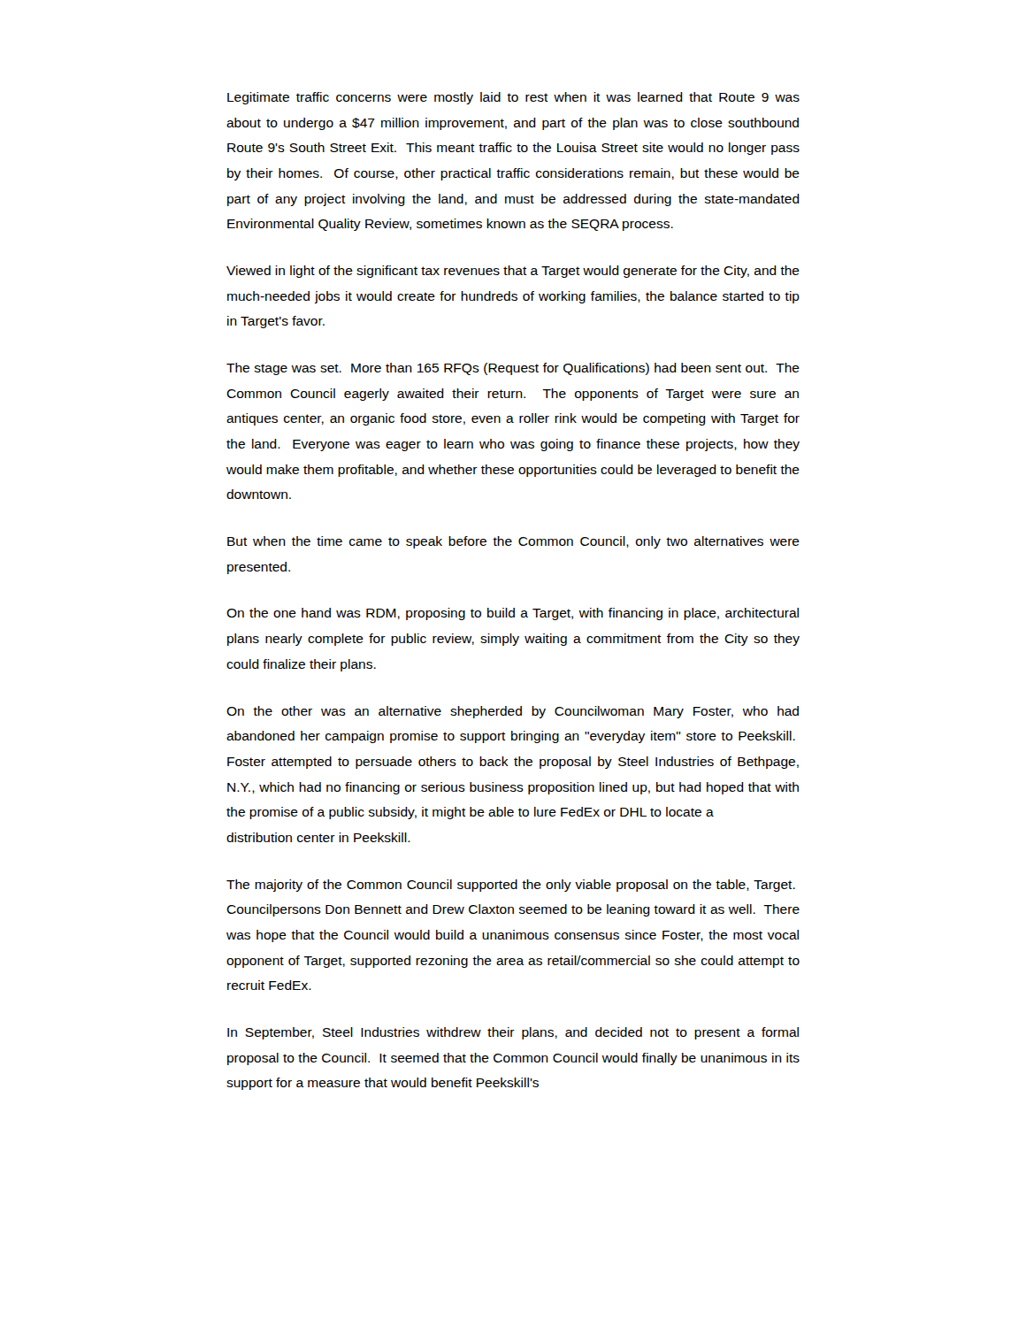Legitimate traffic concerns were mostly laid to rest when it was learned that Route 9 was about to undergo a $47 million improvement, and part of the plan was to close southbound Route 9's South Street Exit. This meant traffic to the Louisa Street site would no longer pass by their homes. Of course, other practical traffic considerations remain, but these would be part of any project involving the land, and must be addressed during the state-mandated Environmental Quality Review, sometimes known as the SEQRA process.
Viewed in light of the significant tax revenues that a Target would generate for the City, and the much-needed jobs it would create for hundreds of working families, the balance started to tip in Target's favor.
The stage was set. More than 165 RFQs (Request for Qualifications) had been sent out. The Common Council eagerly awaited their return. The opponents of Target were sure an antiques center, an organic food store, even a roller rink would be competing with Target for the land. Everyone was eager to learn who was going to finance these projects, how they would make them profitable, and whether these opportunities could be leveraged to benefit the downtown.
But when the time came to speak before the Common Council, only two alternatives were presented.
On the one hand was RDM, proposing to build a Target, with financing in place, architectural plans nearly complete for public review, simply waiting a commitment from the City so they could finalize their plans.
On the other was an alternative shepherded by Councilwoman Mary Foster, who had abandoned her campaign promise to support bringing an "everyday item" store to Peekskill. Foster attempted to persuade others to back the proposal by Steel Industries of Bethpage, N.Y., which had no financing or serious business proposition lined up, but had hoped that with the promise of a public subsidy, it might be able to lure FedEx or DHL to locate a
distribution center in Peekskill.
The majority of the Common Council supported the only viable proposal on the table, Target. Councilpersons Don Bennett and Drew Claxton seemed to be leaning toward it as well. There was hope that the Council would build a unanimous consensus since Foster, the most vocal opponent of Target, supported rezoning the area as retail/commercial so she could attempt to recruit FedEx.
In September, Steel Industries withdrew their plans, and decided not to present a formal proposal to the Council. It seemed that the Common Council would finally be unanimous in its support for a measure that would benefit Peekskill's